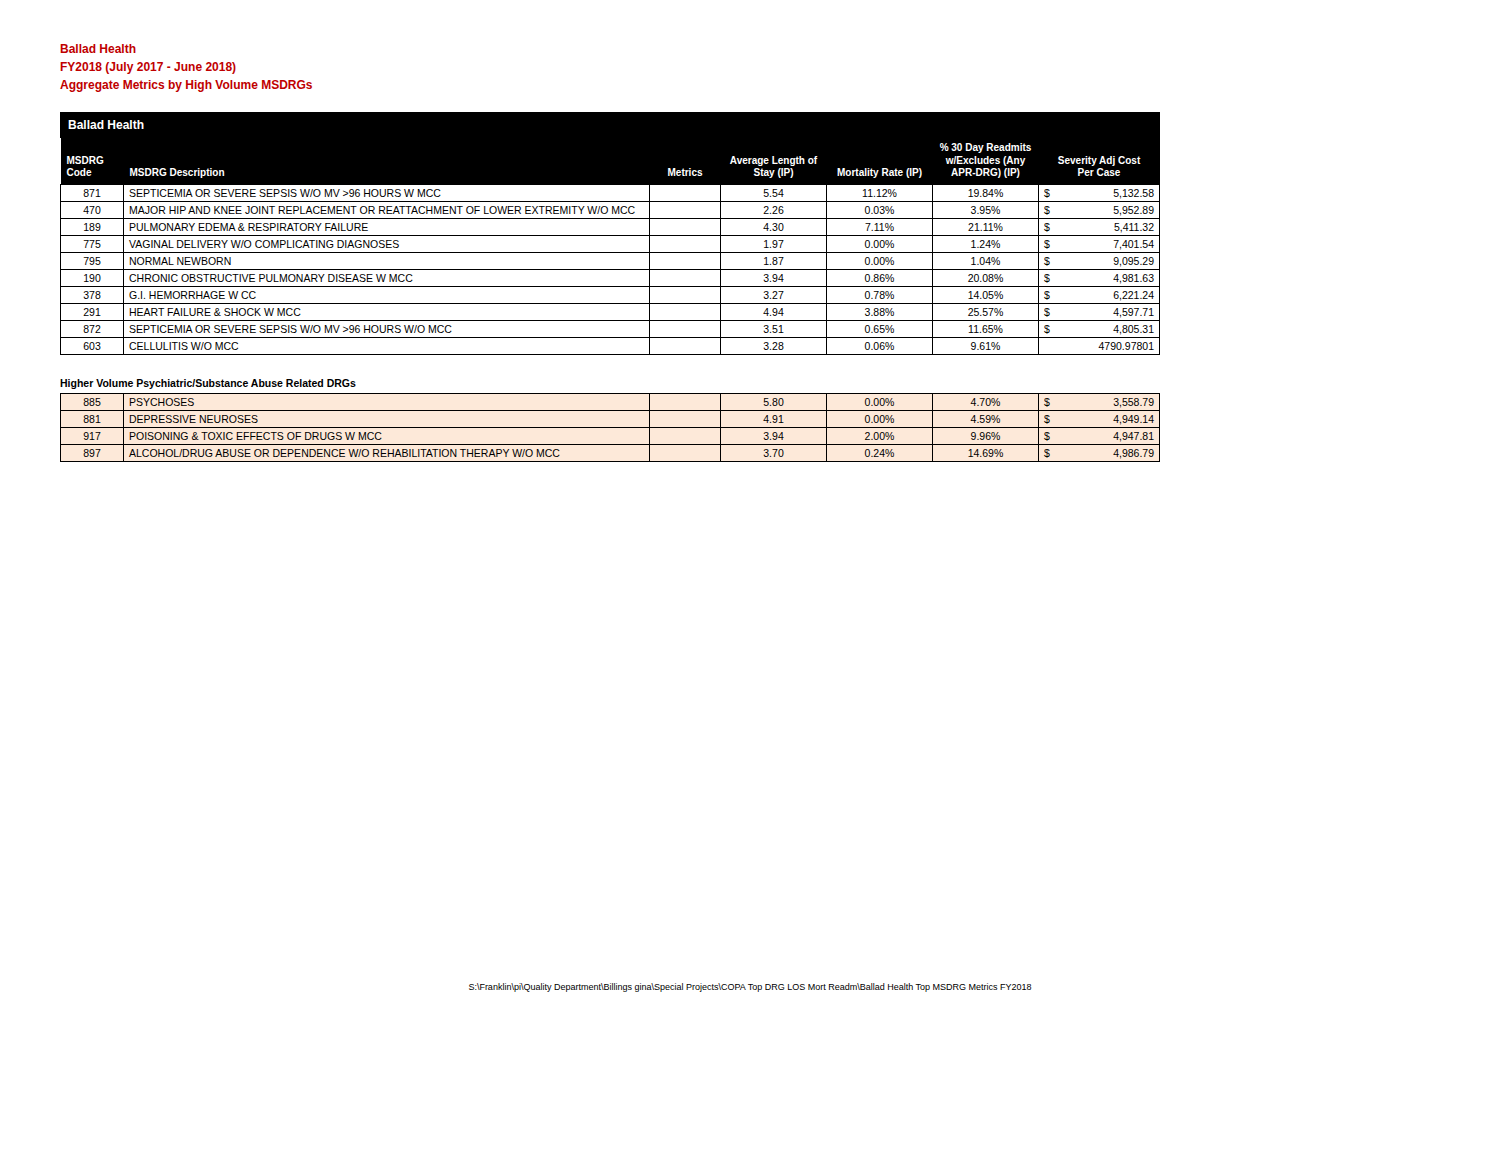Ballad Health
FY2018 (July 2017 - June 2018)
Aggregate Metrics by High Volume MSDRGs
Ballad Health
| MSDRG Code | MSDRG Description | Metrics | Average Length of Stay (IP) | Mortality Rate (IP) | % 30 Day Readmits w/Excludes (Any APR-DRG) (IP) | Severity Adj Cost Per Case |
| --- | --- | --- | --- | --- | --- | --- |
| 871 | SEPTICEMIA OR SEVERE SEPSIS W/O MV >96 HOURS W MCC | | 5.54 | 11.12% | 19.84% | $ 5,132.58 |
| 470 | MAJOR HIP AND KNEE JOINT REPLACEMENT OR REATTACHMENT OF LOWER EXTREMITY W/O MCC | | 2.26 | 0.03% | 3.95% | $ 5,952.89 |
| 189 | PULMONARY EDEMA & RESPIRATORY FAILURE | | 4.30 | 7.11% | 21.11% | $ 5,411.32 |
| 775 | VAGINAL DELIVERY W/O COMPLICATING DIAGNOSES | | 1.97 | 0.00% | 1.24% | $ 7,401.54 |
| 795 | NORMAL NEWBORN | | 1.87 | 0.00% | 1.04% | $ 9,095.29 |
| 190 | CHRONIC OBSTRUCTIVE PULMONARY DISEASE W MCC | | 3.94 | 0.86% | 20.08% | $ 4,981.63 |
| 378 | G.I. HEMORRHAGE W CC | | 3.27 | 0.78% | 14.05% | $ 6,221.24 |
| 291 | HEART FAILURE & SHOCK W MCC | | 4.94 | 3.88% | 25.57% | $ 4,597.71 |
| 872 | SEPTICEMIA OR SEVERE SEPSIS W/O MV >96 HOURS W/O MCC | | 3.51 | 0.65% | 11.65% | $ 4,805.31 |
| 603 | CELLULITIS W/O MCC | | 3.28 | 0.06% | 9.61% | 4790.97801 |
Higher Volume Psychiatric/Substance Abuse Related DRGs
| 885 | PSYCHOSES | | 5.80 | 0.00% | 4.70% | $ 3,558.79 |
| 881 | DEPRESSIVE NEUROSES | | 4.91 | 0.00% | 4.59% | $ 4,949.14 |
| 917 | POISONING & TOXIC EFFECTS OF DRUGS W MCC | | 3.94 | 2.00% | 9.96% | $ 4,947.81 |
| 897 | ALCOHOL/DRUG ABUSE OR DEPENDENCE W/O REHABILITATION THERAPY W/O MCC | | 3.70 | 0.24% | 14.69% | $ 4,986.79 |
S:\Franklin\pi\Quality Department\Billings gina\Special Projects\COPA Top DRG LOS Mort Readm\Ballad Health Top MSDRG Metrics FY2018